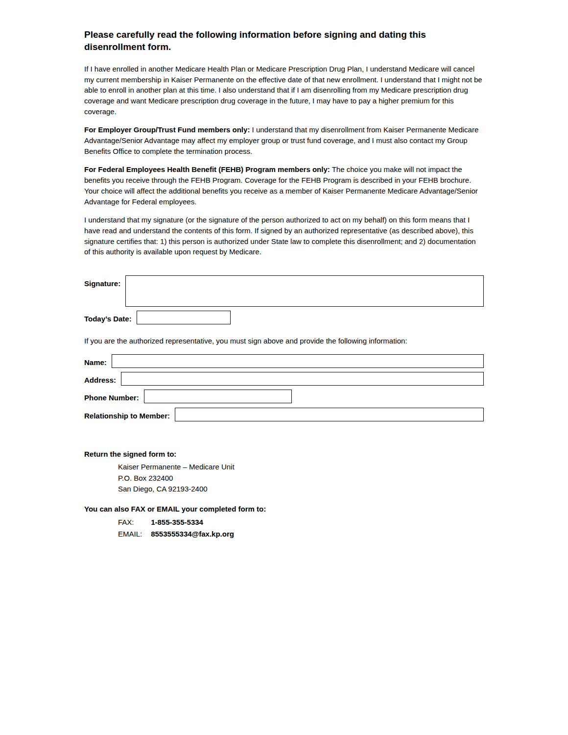Please carefully read the following information before signing and dating this disenrollment form.
If I have enrolled in another Medicare Health Plan or Medicare Prescription Drug Plan, I understand Medicare will cancel my current membership in Kaiser Permanente on the effective date of that new enrollment. I understand that I might not be able to enroll in another plan at this time. I also understand that if I am disenrolling from my Medicare prescription drug coverage and want Medicare prescription drug coverage in the future, I may have to pay a higher premium for this coverage.
For Employer Group/Trust Fund members only: I understand that my disenrollment from Kaiser Permanente Medicare Advantage/Senior Advantage may affect my employer group or trust fund coverage, and I must also contact my Group Benefits Office to complete the termination process.
For Federal Employees Health Benefit (FEHB) Program members only: The choice you make will not impact the benefits you receive through the FEHB Program. Coverage for the FEHB Program is described in your FEHB brochure. Your choice will affect the additional benefits you receive as a member of Kaiser Permanente Medicare Advantage/Senior Advantage for Federal employees.
I understand that my signature (or the signature of the person authorized to act on my behalf) on this form means that I have read and understand the contents of this form. If signed by an authorized representative (as described above), this signature certifies that: 1) this person is authorized under State law to complete this disenrollment; and 2) documentation of this authority is available upon request by Medicare.
Signature:
Today’s Date:
If you are the authorized representative, you must sign above and provide the following information:
Name:
Address:
Phone Number:
Relationship to Member:
Return the signed form to:
Kaiser Permanente – Medicare Unit
P.O. Box 232400
San Diego, CA 92193-2400
You can also FAX or EMAIL your completed form to:
FAX: 1-855-355-5334
EMAIL: 8553555334@fax.kp.org